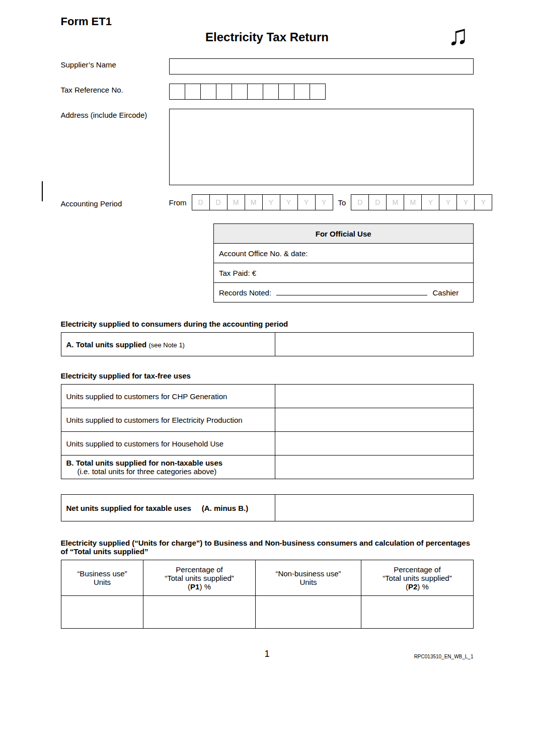♫
Form ET1
Electricity Tax Return
Supplier’s Name
Tax Reference No.
Address (include Eircode)
Accounting Period
From
DDMMYYYY
To
DDMMYYYY
| For Official Use |
| --- |
| Account Office No. & date: |
| Tax Paid: € |
| Records Noted: Cashier |
Electricity supplied to consumers during the accounting period
| A. Total units supplied (see Note 1) | |
Electricity supplied for tax-free uses
| Units supplied to customers for CHP Generation | |
| Units supplied to customers for Electricity Production | |
| Units supplied to customers for Household Use | |
| B. Total units supplied for non-taxable uses (i.e. total units for three categories above) | |
| Net units supplied for taxable uses ( A. minus B. ) | |
Electricity supplied (“Units for charge”) to Business and Non-business consumers and calculation of percentages of “Total units supplied”
| “Business use” Units | Percentage of “Total units supplied” ( P1 ) % | “Non-business use” Units | Percentage of “Total units supplied” ( P2 ) % |
1 RPC013510_EN_WB_L_1